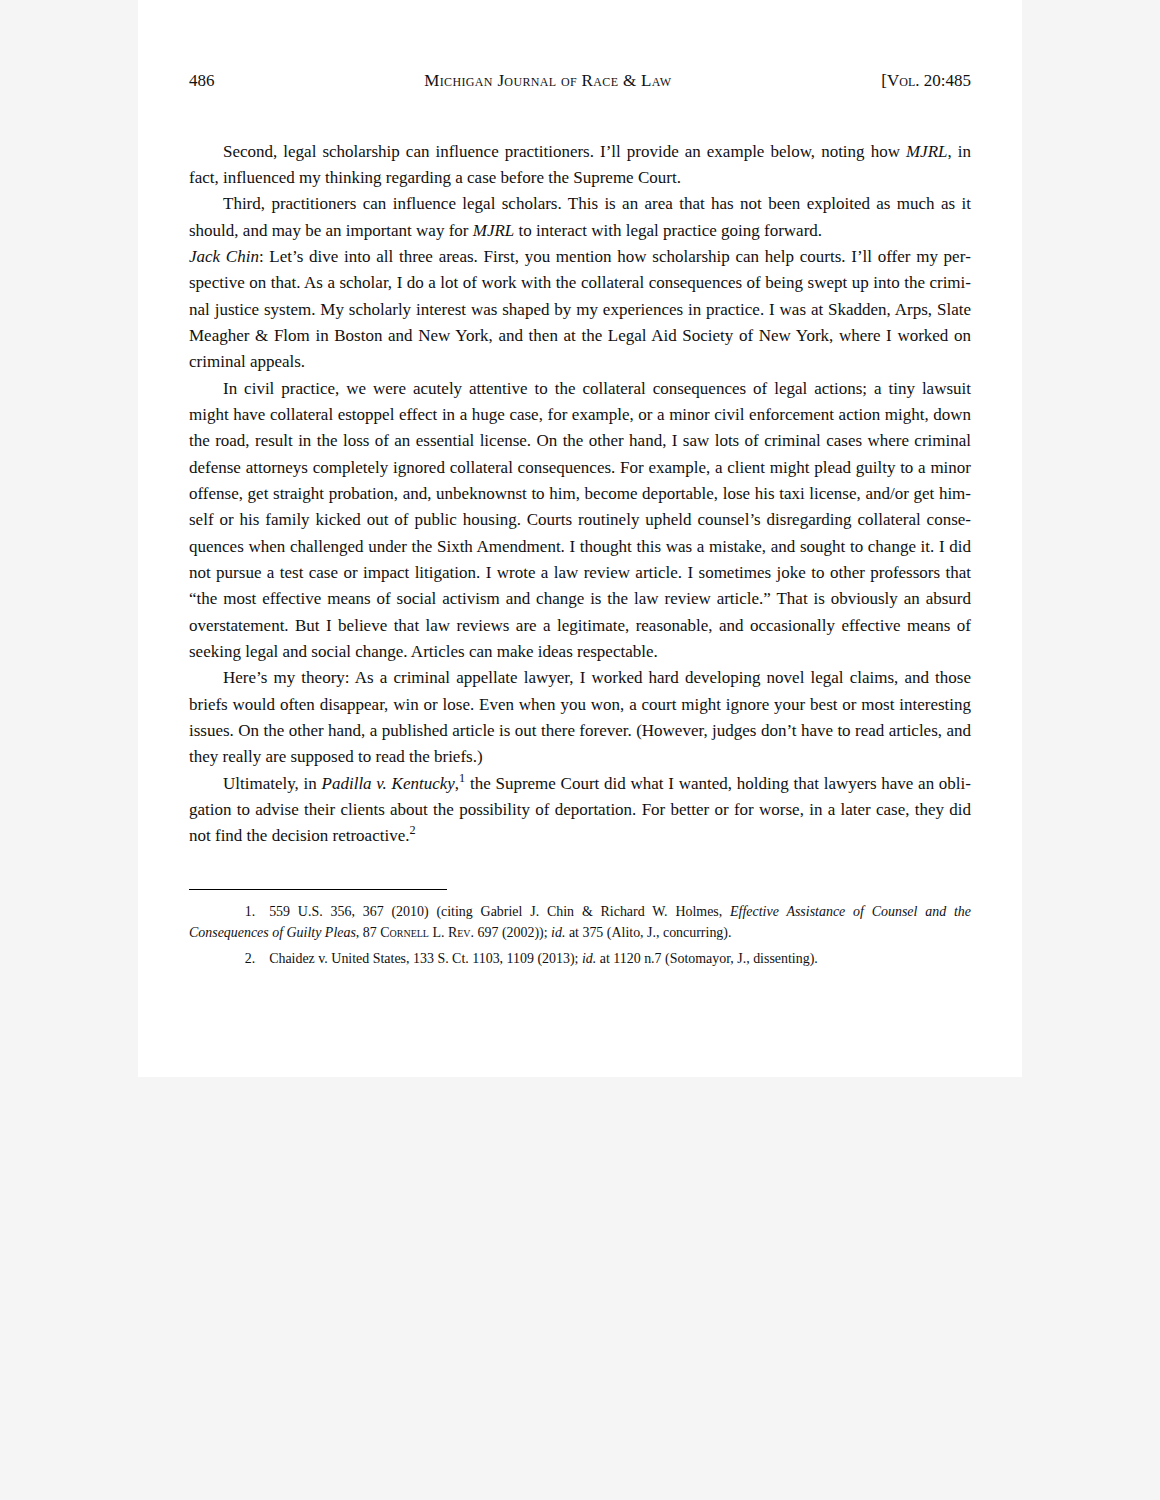486 Michigan Journal of Race & Law [Vol. 20:485
Second, legal scholarship can influence practitioners. I’ll provide an example below, noting how MJRL, in fact, influenced my thinking regarding a case before the Supreme Court.
Third, practitioners can influence legal scholars. This is an area that has not been exploited as much as it should, and may be an important way for MJRL to interact with legal practice going forward.
Jack Chin: Let’s dive into all three areas. First, you mention how scholarship can help courts. I’ll offer my perspective on that. As a scholar, I do a lot of work with the collateral consequences of being swept up into the criminal justice system. My scholarly interest was shaped by my experiences in practice. I was at Skadden, Arps, Slate Meagher & Flom in Boston and New York, and then at the Legal Aid Society of New York, where I worked on criminal appeals.
In civil practice, we were acutely attentive to the collateral consequences of legal actions; a tiny lawsuit might have collateral estoppel effect in a huge case, for example, or a minor civil enforcement action might, down the road, result in the loss of an essential license. On the other hand, I saw lots of criminal cases where criminal defense attorneys completely ignored collateral consequences. For example, a client might plead guilty to a minor offense, get straight probation, and, unbeknownst to him, become deportable, lose his taxi license, and/or get himself or his family kicked out of public housing. Courts routinely upheld counsel’s disregarding collateral consequences when challenged under the Sixth Amendment. I thought this was a mistake, and sought to change it. I did not pursue a test case or impact litigation. I wrote a law review article. I sometimes joke to other professors that “the most effective means of social activism and change is the law review article.” That is obviously an absurd overstatement. But I believe that law reviews are a legitimate, reasonable, and occasionally effective means of seeking legal and social change. Articles can make ideas respectable.
Here’s my theory: As a criminal appellate lawyer, I worked hard developing novel legal claims, and those briefs would often disappear, win or lose. Even when you won, a court might ignore your best or most interesting issues. On the other hand, a published article is out there forever. (However, judges don’t have to read articles, and they really are supposed to read the briefs.)
Ultimately, in Padilla v. Kentucky,1 the Supreme Court did what I wanted, holding that lawyers have an obligation to advise their clients about the possibility of deportation. For better or for worse, in a later case, they did not find the decision retroactive.2
1. 559 U.S. 356, 367 (2010) (citing Gabriel J. Chin & Richard W. Holmes, Effective Assistance of Counsel and the Consequences of Guilty Pleas, 87 Cornell L. Rev. 697 (2002)); id. at 375 (Alito, J., concurring).
2. Chaidez v. United States, 133 S. Ct. 1103, 1109 (2013); id. at 1120 n.7 (Sotomayor, J., dissenting).